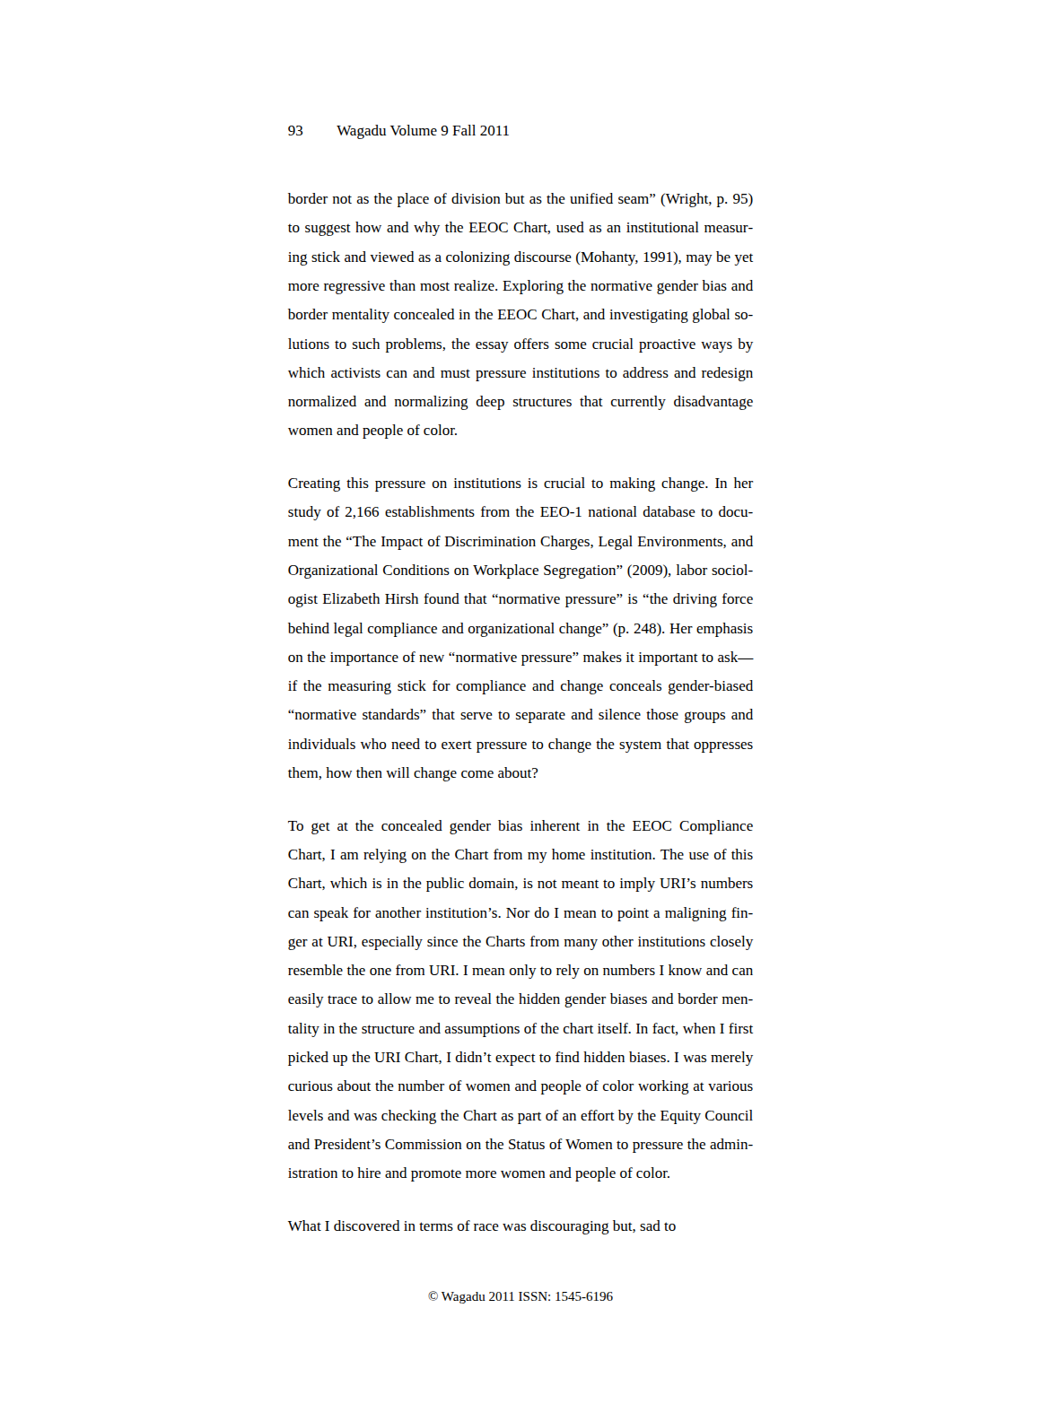93 Wagadu Volume 9 Fall 2011
border not as the place of division but as the unified seam” (Wright, p. 95) to suggest how and why the EEOC Chart, used as an institutional measuring stick and viewed as a colonizing discourse (Mohanty, 1991), may be yet more regressive than most realize. Exploring the normative gender bias and border mentality concealed in the EEOC Chart, and investigating global solutions to such problems, the essay offers some crucial proactive ways by which activists can and must pressure institutions to address and redesign normalized and normalizing deep structures that currently disadvantage women and people of color.
Creating this pressure on institutions is crucial to making change. In her study of 2,166 establishments from the EEO-1 national database to document the “The Impact of Discrimination Charges, Legal Environments, and Organizational Conditions on Workplace Segregation” (2009), labor sociologist Elizabeth Hirsh found that “normative pressure” is “the driving force behind legal compliance and organizational change” (p. 248). Her emphasis on the importance of new “normative pressure” makes it important to ask—if the measuring stick for compliance and change conceals gender-biased “normative standards” that serve to separate and silence those groups and individuals who need to exert pressure to change the system that oppresses them, how then will change come about?
To get at the concealed gender bias inherent in the EEOC Compliance Chart, I am relying on the Chart from my home institution. The use of this Chart, which is in the public domain, is not meant to imply URI’s numbers can speak for another institution’s. Nor do I mean to point a maligning finger at URI, especially since the Charts from many other institutions closely resemble the one from URI. I mean only to rely on numbers I know and can easily trace to allow me to reveal the hidden gender biases and border mentality in the structure and assumptions of the chart itself. In fact, when I first picked up the URI Chart, I didn’t expect to find hidden biases. I was merely curious about the number of women and people of color working at various levels and was checking the Chart as part of an effort by the Equity Council and President’s Commission on the Status of Women to pressure the administration to hire and promote more women and people of color.
What I discovered in terms of race was discouraging but, sad to
© Wagadu 2011 ISSN: 1545-6196